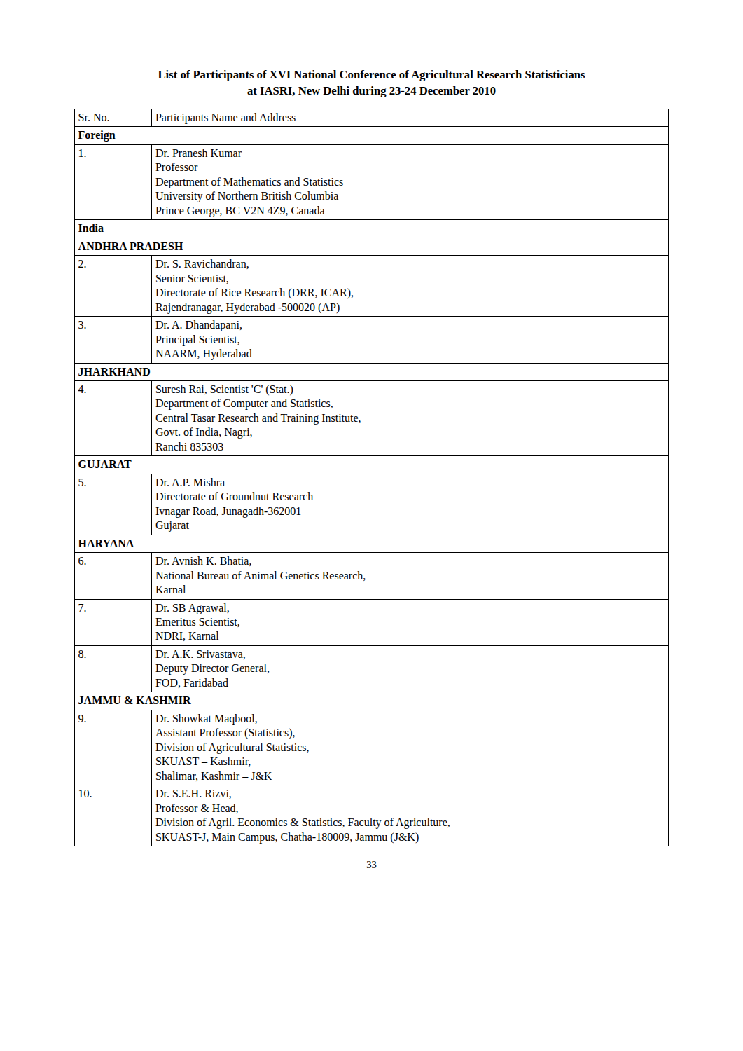List of Participants of XVI National Conference of Agricultural Research Statisticians
at IASRI, New Delhi during 23-24 December 2010
| Sr. No. | Participants Name and Address |
| Foreign |
| 1. | Dr. Pranesh Kumar Professor Department of Mathematics and Statistics University of Northern British Columbia Prince George, BC V2N 4Z9, Canada |
| India |
| ANDHRA PRADESH |
| 2. | Dr. S. Ravichandran, Senior Scientist, Directorate of Rice Research (DRR, ICAR), Rajendranagar, Hyderabad -500020 (AP) |
| 3. | Dr. A. Dhandapani, Principal Scientist, NAARM, Hyderabad |
| JHARKHAND |
| 4. | Suresh Rai, Scientist 'C' (Stat.) Department of Computer and Statistics, Central Tasar Research and Training Institute, Govt. of India, Nagri, Ranchi 835303 |
| GUJARAT |
| 5. | Dr. A.P. Mishra Directorate of Groundnut Research Ivnagar Road, Junagadh-362001 Gujarat |
| HARYANA |
| 6. | Dr. Avnish K. Bhatia, National Bureau of Animal Genetics Research, Karnal |
| 7. | Dr. SB Agrawal, Emeritus Scientist, NDRI, Karnal |
| 8. | Dr. A.K. Srivastava, Deputy Director General, FOD, Faridabad |
| JAMMU & KASHMIR |
| 9. | Dr. Showkat Maqbool, Assistant Professor (Statistics), Division of Agricultural Statistics, SKUAST – Kashmir, Shalimar, Kashmir – J&K |
| 10. | Dr. S.E.H. Rizvi, Professor & Head, Division of Agril. Economics & Statistics, Faculty of Agriculture, SKUAST-J, Main Campus, Chatha-180009, Jammu (J&K) |
33